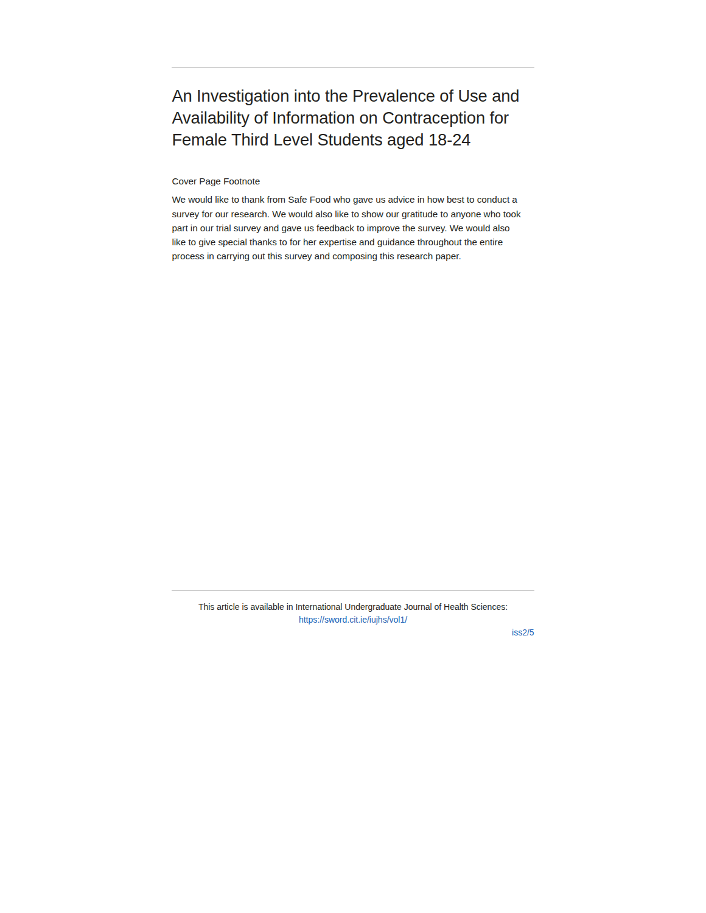An Investigation into the Prevalence of Use and Availability of Information on Contraception for Female Third Level Students aged 18-24
Cover Page Footnote
We would like to thank from Safe Food who gave us advice in how best to conduct a survey for our research. We would also like to show our gratitude to anyone who took part in our trial survey and gave us feedback to improve the survey. We would also like to give special thanks to for her expertise and guidance throughout the entire process in carrying out this survey and composing this research paper.
This article is available in International Undergraduate Journal of Health Sciences: https://sword.cit.ie/iujhs/vol1/iss2/5